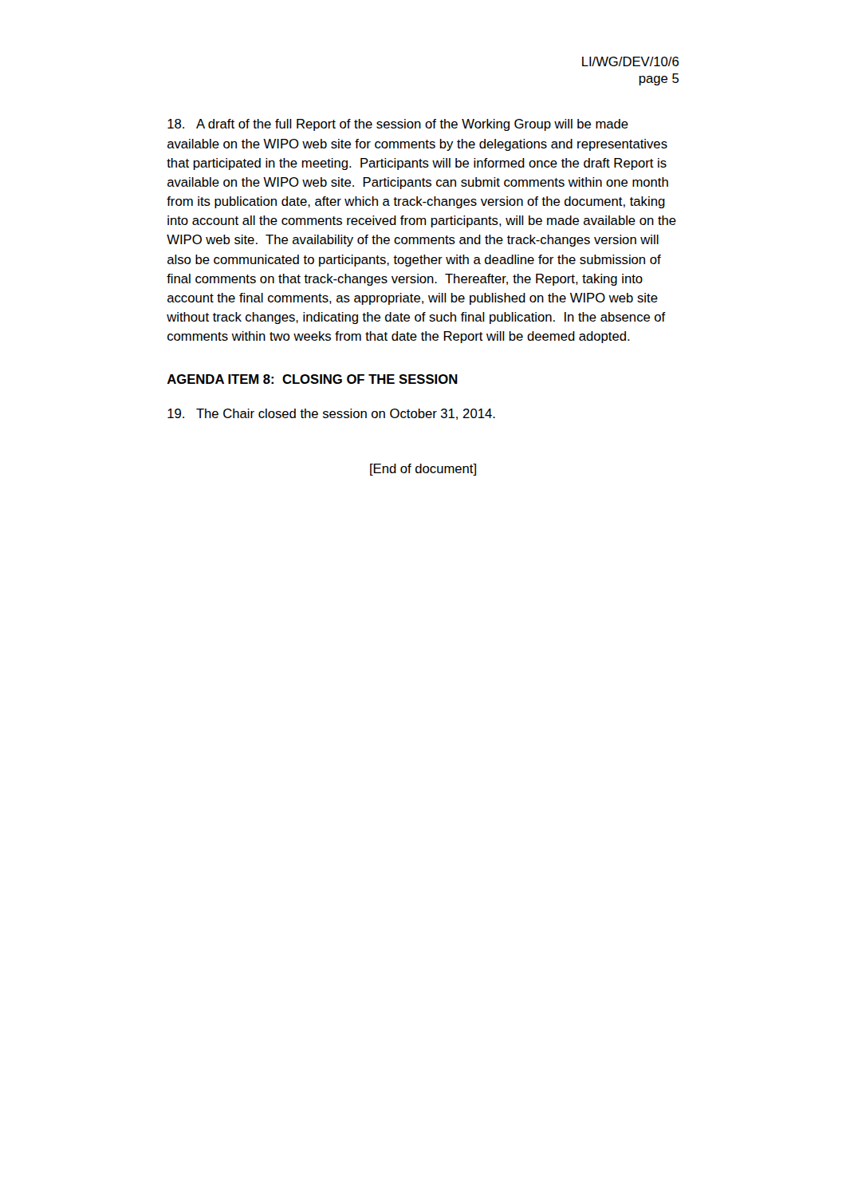LI/WG/DEV/10/6
page 5
18. A draft of the full Report of the session of the Working Group will be made available on the WIPO web site for comments by the delegations and representatives that participated in the meeting. Participants will be informed once the draft Report is available on the WIPO web site. Participants can submit comments within one month from its publication date, after which a track-changes version of the document, taking into account all the comments received from participants, will be made available on the WIPO web site. The availability of the comments and the track-changes version will also be communicated to participants, together with a deadline for the submission of final comments on that track-changes version. Thereafter, the Report, taking into account the final comments, as appropriate, will be published on the WIPO web site without track changes, indicating the date of such final publication. In the absence of comments within two weeks from that date the Report will be deemed adopted.
Agenda Item 8: Closing of the Session
19. The Chair closed the session on October 31, 2014.
[End of document]